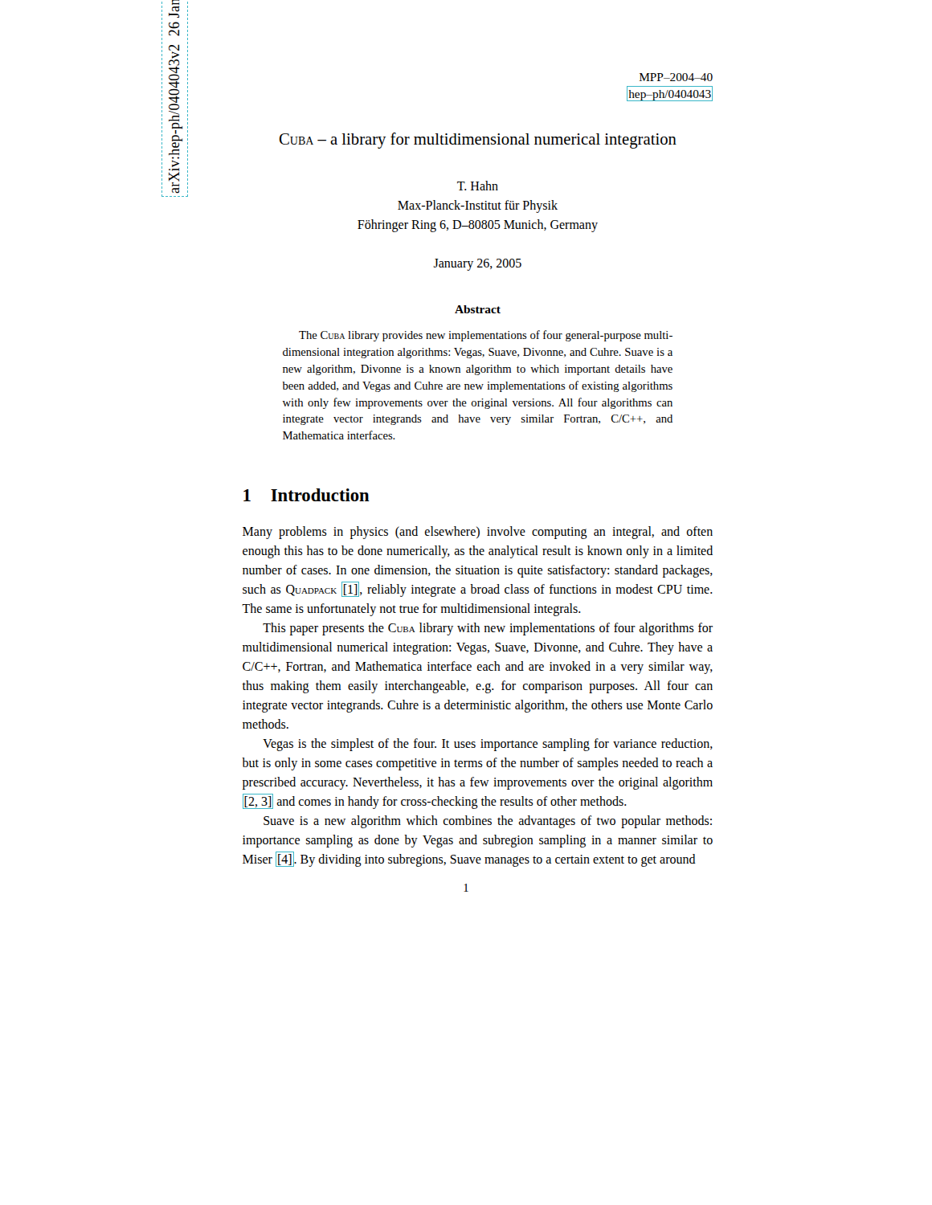arXiv:hep-ph/0404043v2 26 Jan 2005
MPP–2004–40
hep–ph/0404043
Cuba – a library for multidimensional numerical integration
T. Hahn
Max-Planck-Institut für Physik
Föhringer Ring 6, D–80805 Munich, Germany
January 26, 2005
Abstract
The Cuba library provides new implementations of four general-purpose multi-dimensional integration algorithms: Vegas, Suave, Divonne, and Cuhre. Suave is a new algorithm, Divonne is a known algorithm to which important details have been added, and Vegas and Cuhre are new implementations of existing algorithms with only few improvements over the original versions. All four algorithms can integrate vector integrands and have very similar Fortran, C/C++, and Mathematica interfaces.
1 Introduction
Many problems in physics (and elsewhere) involve computing an integral, and often enough this has to be done numerically, as the analytical result is known only in a limited number of cases. In one dimension, the situation is quite satisfactory: standard packages, such as Quadpack [1], reliably integrate a broad class of functions in modest CPU time. The same is unfortunately not true for multidimensional integrals.
This paper presents the Cuba library with new implementations of four algorithms for multidimensional numerical integration: Vegas, Suave, Divonne, and Cuhre. They have a C/C++, Fortran, and Mathematica interface each and are invoked in a very similar way, thus making them easily interchangeable, e.g. for comparison purposes. All four can integrate vector integrands. Cuhre is a deterministic algorithm, the others use Monte Carlo methods.
Vegas is the simplest of the four. It uses importance sampling for variance reduction, but is only in some cases competitive in terms of the number of samples needed to reach a prescribed accuracy. Nevertheless, it has a few improvements over the original algorithm [2, 3] and comes in handy for cross-checking the results of other methods.
Suave is a new algorithm which combines the advantages of two popular methods: importance sampling as done by Vegas and subregion sampling in a manner similar to Miser [4]. By dividing into subregions, Suave manages to a certain extent to get around
1